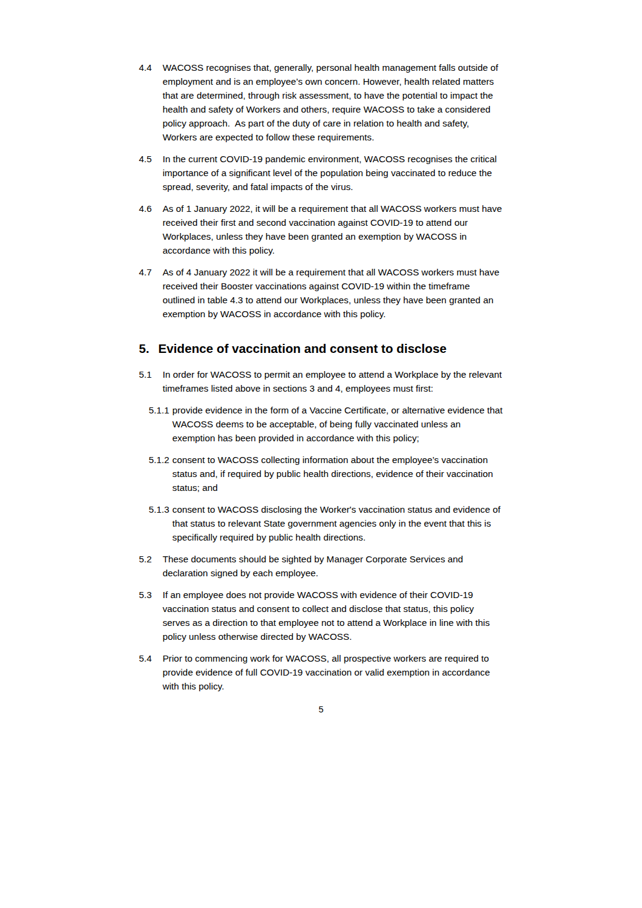4.4 WACOSS recognises that, generally, personal health management falls outside of employment and is an employee’s own concern. However, health related matters that are determined, through risk assessment, to have the potential to impact the health and safety of Workers and others, require WACOSS to take a considered policy approach. As part of the duty of care in relation to health and safety, Workers are expected to follow these requirements.
4.5 In the current COVID-19 pandemic environment, WACOSS recognises the critical importance of a significant level of the population being vaccinated to reduce the spread, severity, and fatal impacts of the virus.
4.6 As of 1 January 2022, it will be a requirement that all WACOSS workers must have received their first and second vaccination against COVID-19 to attend our Workplaces, unless they have been granted an exemption by WACOSS in accordance with this policy.
4.7 As of 4 January 2022 it will be a requirement that all WACOSS workers must have received their Booster vaccinations against COVID-19 within the timeframe outlined in table 4.3 to attend our Workplaces, unless they have been granted an exemption by WACOSS in accordance with this policy.
5. Evidence of vaccination and consent to disclose
5.1 In order for WACOSS to permit an employee to attend a Workplace by the relevant timeframes listed above in sections 3 and 4, employees must first:
5.1.1 provide evidence in the form of a Vaccine Certificate, or alternative evidence that WACOSS deems to be acceptable, of being fully vaccinated unless an exemption has been provided in accordance with this policy;
5.1.2 consent to WACOSS collecting information about the employee’s vaccination status and, if required by public health directions, evidence of their vaccination status; and
5.1.3 consent to WACOSS disclosing the Worker's vaccination status and evidence of that status to relevant State government agencies only in the event that this is specifically required by public health directions.
5.2 These documents should be sighted by Manager Corporate Services and declaration signed by each employee.
5.3 If an employee does not provide WACOSS with evidence of their COVID-19 vaccination status and consent to collect and disclose that status, this policy serves as a direction to that employee not to attend a Workplace in line with this policy unless otherwise directed by WACOSS.
5.4 Prior to commencing work for WACOSS, all prospective workers are required to provide evidence of full COVID-19 vaccination or valid exemption in accordance with this policy.
5